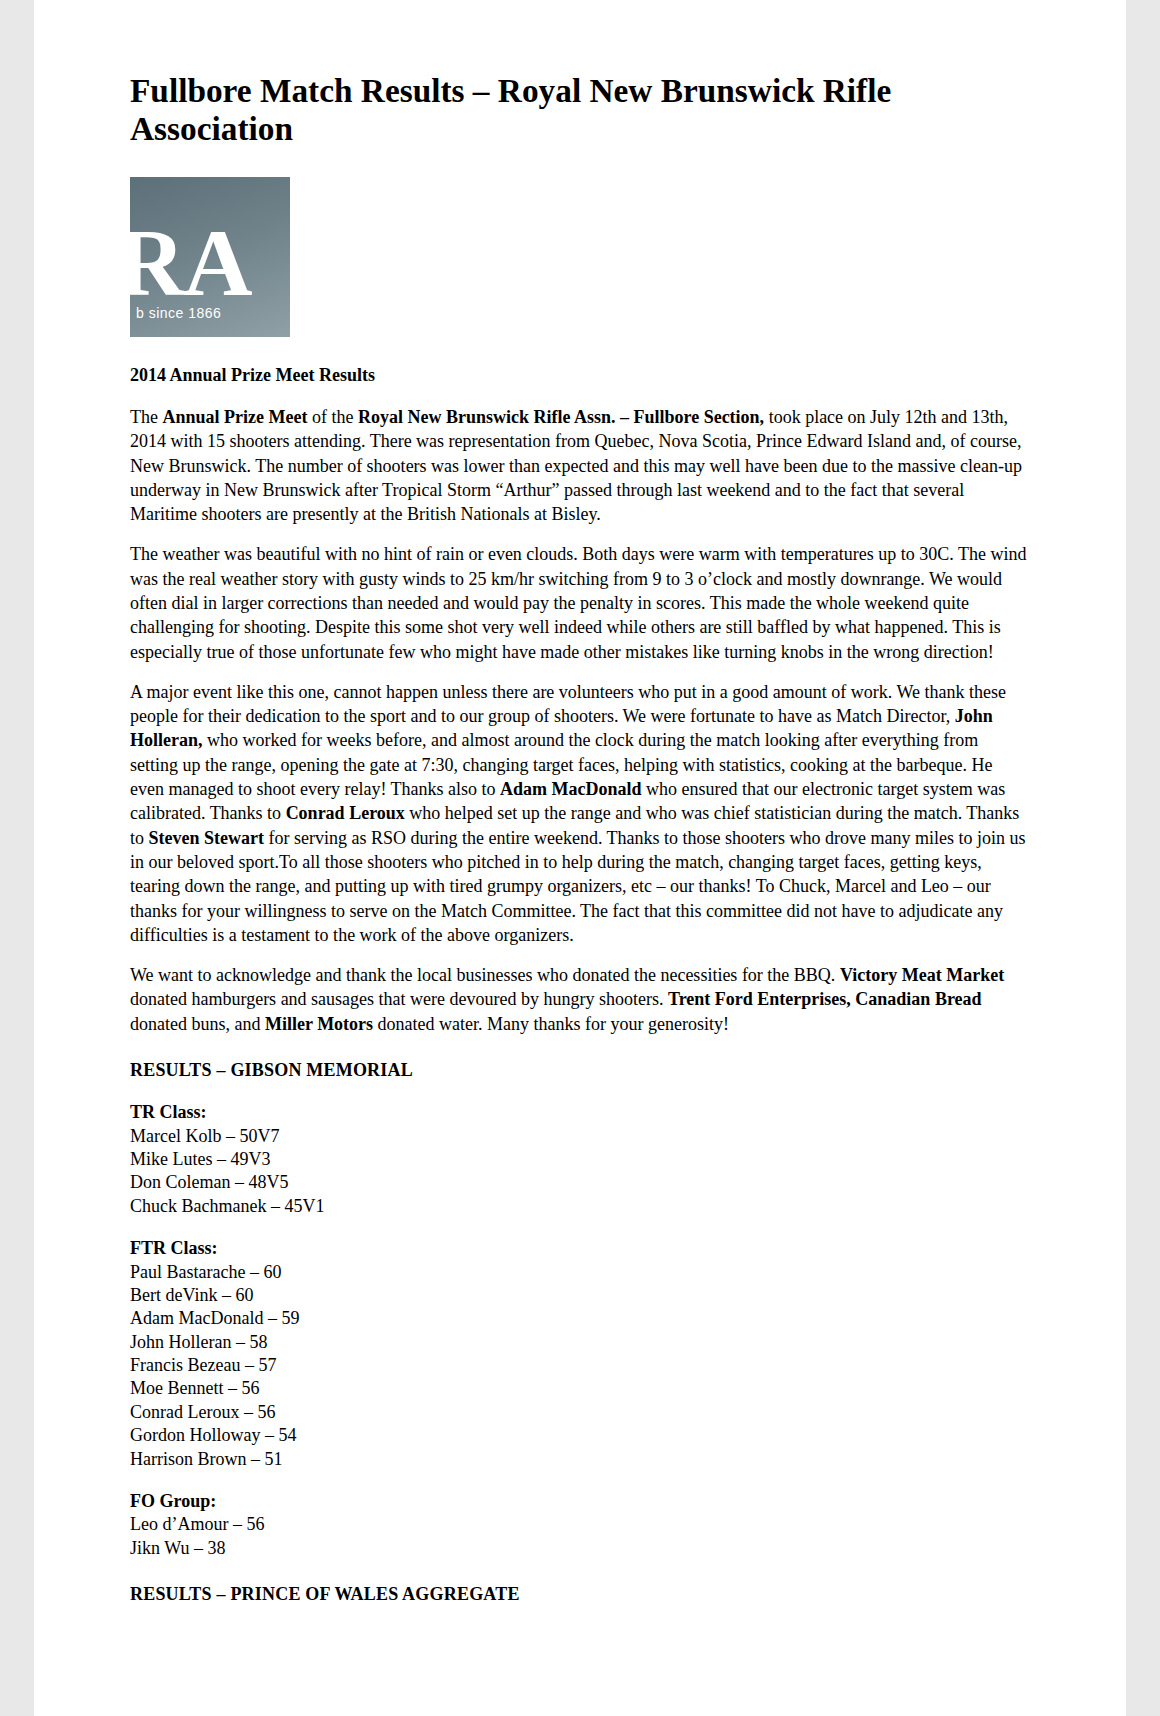Fullbore Match Results – Royal New Brunswick Rifle Association
RA b since 1866
2014 Annual Prize Meet Results
The Annual Prize Meet of the Royal New Brunswick Rifle Assn. – Fullbore Section, took place on July 12th and 13th, 2014 with 15 shooters attending. There was representation from Quebec, Nova Scotia, Prince Edward Island and, of course, New Brunswick. The number of shooters was lower than expected and this may well have been due to the massive clean-up underway in New Brunswick after Tropical Storm “Arthur” passed through last weekend and to the fact that several Maritime shooters are presently at the British Nationals at Bisley.
The weather was beautiful with no hint of rain or even clouds. Both days were warm with temperatures up to 30C. The wind was the real weather story with gusty winds to 25 km/hr switching from 9 to 3 o’clock and mostly downrange. We would often dial in larger corrections than needed and would pay the penalty in scores. This made the whole weekend quite challenging for shooting. Despite this some shot very well indeed while others are still baffled by what happened. This is especially true of those unfortunate few who might have made other mistakes like turning knobs in the wrong direction!
A major event like this one, cannot happen unless there are volunteers who put in a good amount of work. We thank these people for their dedication to the sport and to our group of shooters. We were fortunate to have as Match Director, John Holleran, who worked for weeks before, and almost around the clock during the match looking after everything from setting up the range, opening the gate at 7:30, changing target faces, helping with statistics, cooking at the barbeque. He even managed to shoot every relay! Thanks also to Adam MacDonald who ensured that our electronic target system was calibrated. Thanks to Conrad Leroux who helped set up the range and who was chief statistician during the match. Thanks to Steven Stewart for serving as RSO during the entire weekend. Thanks to those shooters who drove many miles to join us in our beloved sport.To all those shooters who pitched in to help during the match, changing target faces, getting keys, tearing down the range, and putting up with tired grumpy organizers, etc – our thanks! To Chuck, Marcel and Leo – our thanks for your willingness to serve on the Match Committee. The fact that this committee did not have to adjudicate any difficulties is a testament to the work of the above organizers.
We want to acknowledge and thank the local businesses who donated the necessities for the BBQ. Victory Meat Market donated hamburgers and sausages that were devoured by hungry shooters. Trent Ford Enterprises, Canadian Bread donated buns, and Miller Motors donated water. Many thanks for your generosity!
RESULTS – GIBSON MEMORIAL
TR Class:
Marcel Kolb – 50V7
Mike Lutes – 49V3
Don Coleman – 48V5
Chuck Bachmanek – 45V1
FTR Class:
Paul Bastarache – 60
Bert deVink – 60
Adam MacDonald – 59
John Holleran – 58
Francis Bezeau – 57
Moe Bennett – 56
Conrad Leroux – 56
Gordon Holloway – 54
Harrison Brown – 51
FO Group:
Leo d’Amour – 56
Jikn Wu – 38
RESULTS – PRINCE OF WALES AGGREGATE